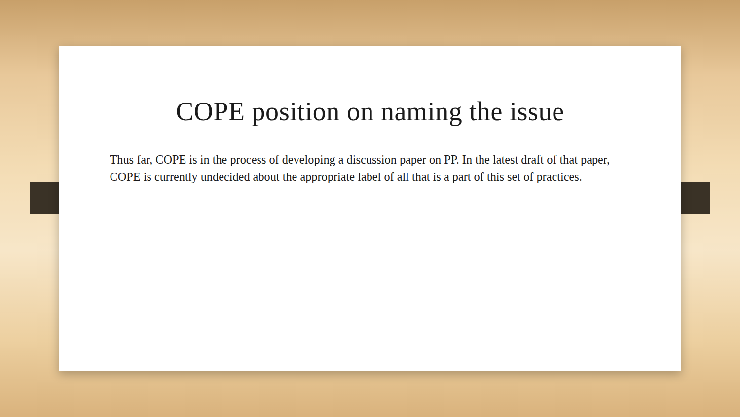COPE position on naming the issue
Thus far, COPE is in the process of developing a discussion paper on PP. In the latest draft of that paper, COPE is currently undecided about the appropriate label of all that is a part of this set of practices.